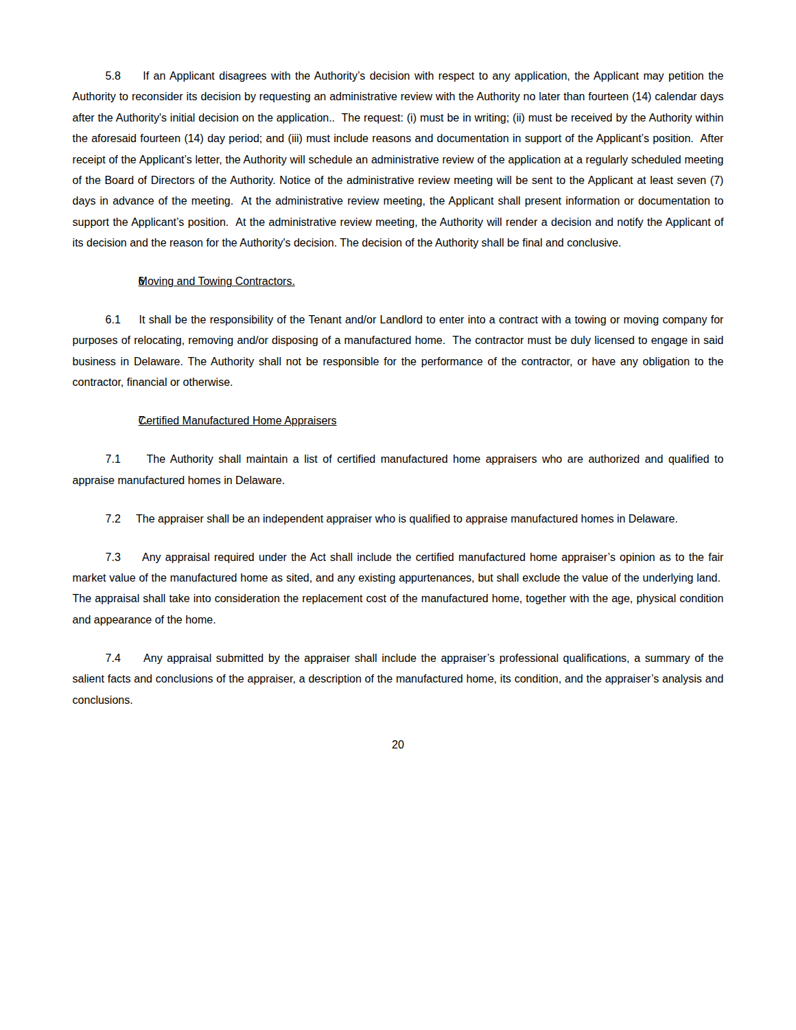5.8 If an Applicant disagrees with the Authority’s decision with respect to any application, the Applicant may petition the Authority to reconsider its decision by requesting an administrative review with the Authority no later than fourteen (14) calendar days after the Authority's initial decision on the application.. The request: (i) must be in writing; (ii) must be received by the Authority within the aforesaid fourteen (14) day period; and (iii) must include reasons and documentation in support of the Applicant’s position. After receipt of the Applicant’s letter, the Authority will schedule an administrative review of the application at a regularly scheduled meeting of the Board of Directors of the Authority. Notice of the administrative review meeting will be sent to the Applicant at least seven (7) days in advance of the meeting. At the administrative review meeting, the Applicant shall present information or documentation to support the Applicant’s position. At the administrative review meeting, the Authority will render a decision and notify the Applicant of its decision and the reason for the Authority's decision. The decision of the Authority shall be final and conclusive.
6. Moving and Towing Contractors.
6.1 It shall be the responsibility of the Tenant and/or Landlord to enter into a contract with a towing or moving company for purposes of relocating, removing and/or disposing of a manufactured home. The contractor must be duly licensed to engage in said business in Delaware. The Authority shall not be responsible for the performance of the contractor, or have any obligation to the contractor, financial or otherwise.
7. Certified Manufactured Home Appraisers
7.1 The Authority shall maintain a list of certified manufactured home appraisers who are authorized and qualified to appraise manufactured homes in Delaware.
7.2 The appraiser shall be an independent appraiser who is qualified to appraise manufactured homes in Delaware.
7.3 Any appraisal required under the Act shall include the certified manufactured home appraiser’s opinion as to the fair market value of the manufactured home as sited, and any existing appurtenances, but shall exclude the value of the underlying land. The appraisal shall take into consideration the replacement cost of the manufactured home, together with the age, physical condition and appearance of the home.
7.4 Any appraisal submitted by the appraiser shall include the appraiser’s professional qualifications, a summary of the salient facts and conclusions of the appraiser, a description of the manufactured home, its condition, and the appraiser’s analysis and conclusions.
20